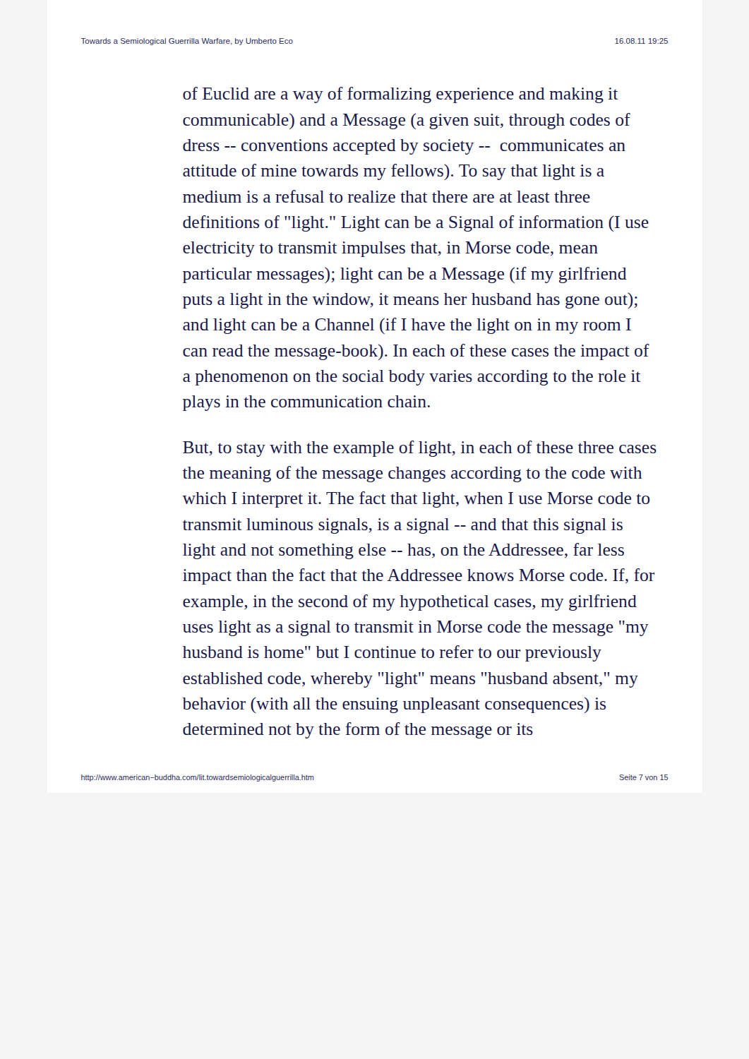Towards a Semiological Guerrilla Warfare, by Umberto Eco
16.08.11 19:25
of Euclid are a way of formalizing experience and making it communicable) and a Message (a given suit, through codes of dress -- conventions accepted by society -- communicates an attitude of mine towards my fellows). To say that light is a medium is a refusal to realize that there are at least three definitions of "light." Light can be a Signal of information (I use electricity to transmit impulses that, in Morse code, mean particular messages); light can be a Message (if my girlfriend puts a light in the window, it means her husband has gone out); and light can be a Channel (if I have the light on in my room I can read the message-book). In each of these cases the impact of a phenomenon on the social body varies according to the role it plays in the communication chain.
But, to stay with the example of light, in each of these three cases the meaning of the message changes according to the code with which I interpret it. The fact that light, when I use Morse code to transmit luminous signals, is a signal -- and that this signal is light and not something else -- has, on the Addressee, far less impact than the fact that the Addressee knows Morse code. If, for example, in the second of my hypothetical cases, my girlfriend uses light as a signal to transmit in Morse code the message "my husband is home" but I continue to refer to our previously established code, whereby "light" means "husband absent," my behavior (with all the ensuing unpleasant consequences) is determined not by the form of the message or its
http://www.american−buddha.com/lit.towardsemiologicalguerrilla.htm Seite 7 von 15